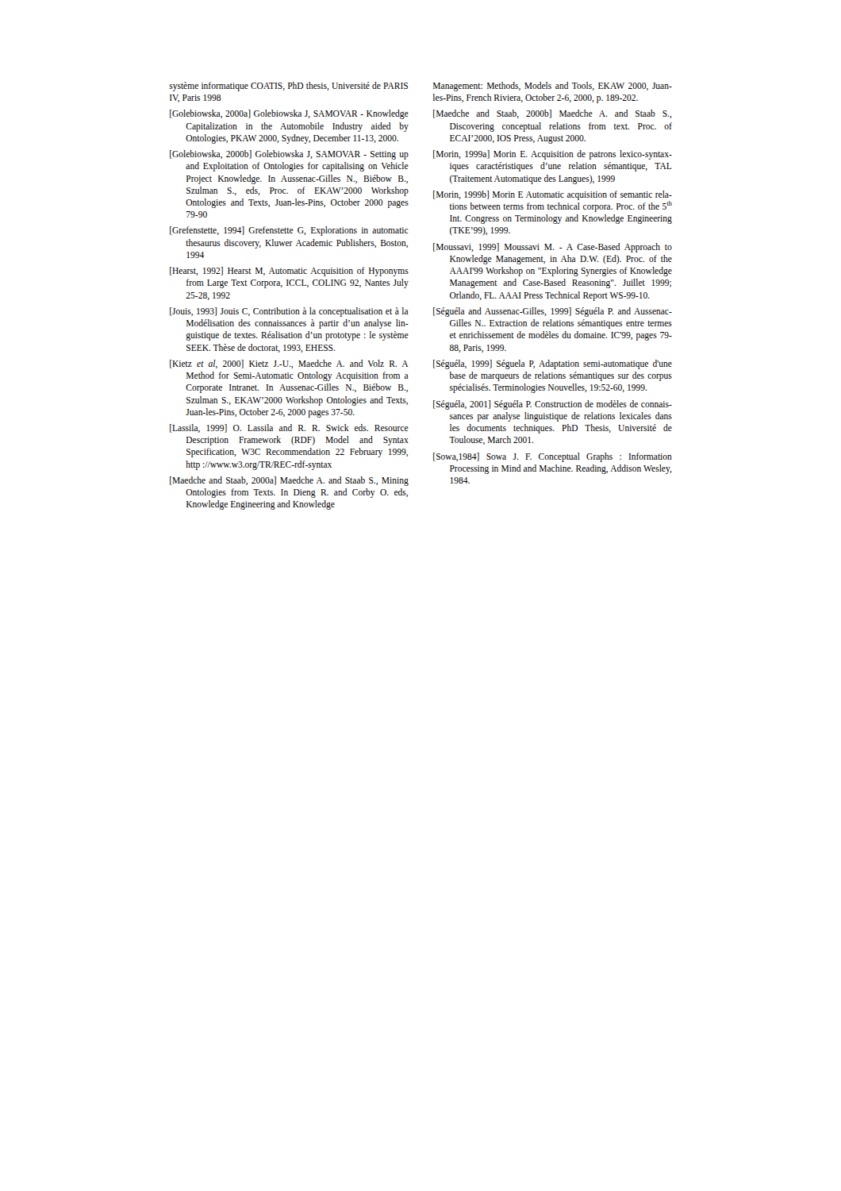système informatique COATIS, PhD thesis, Université de PARIS IV, Paris 1998
[Golebiowska, 2000a] Golebiowska J, SAMOVAR - Knowledge Capitalization in the Automobile Industry aided by Ontologies, PKAW 2000, Sydney, December 11-13, 2000.
[Golebiowska, 2000b] Golebiowska J, SAMOVAR - Setting up and Exploitation of Ontologies for capitalising on Vehicle Project Knowledge. In Aussenac-Gilles N., Biébow B., Szulman S., eds, Proc. of EKAW’2000 Workshop Ontologies and Texts, Juan-les-Pins, October 2000 pages 79-90
[Grefenstette, 1994] Grefenstette G, Explorations in automatic thesaurus discovery, Kluwer Academic Publishers, Boston, 1994
[Hearst, 1992] Hearst M, Automatic Acquisition of Hyponyms from Large Text Corpora, ICCL, COLING 92, Nantes July 25-28, 1992
[Jouis, 1993] Jouis C, Contribution à la conceptualisation et à la Modélisation des connaissances à partir d’un analyse linguistique de textes. Réalisation d’un prototype : le système SEEK. Thèse de doctorat, 1993, EHESS.
[Kietz et al, 2000] Kietz J.-U., Maedche A. and Volz R. A Method for Semi-Automatic Ontology Acquisition from a Corporate Intranet. In Aussenac-Gilles N., Biébow B., Szulman S., EKAW’2000 Workshop Ontologies and Texts, Juan-les-Pins, October 2-6, 2000 pages 37-50.
[Lassila, 1999] O. Lassila and R. R. Swick eds. Resource Description Framework (RDF) Model and Syntax Specification, W3C Recommendation 22 February 1999, http ://www.w3.org/TR/REC-rdf-syntax
[Maedche and Staab, 2000a] Maedche A. and Staab S., Mining Ontologies from Texts. In Dieng R. and Corby O. eds, Knowledge Engineering and Knowledge
Management: Methods, Models and Tools, EKAW 2000, Juan-les-Pins, French Riviera, October 2-6, 2000, p. 189-202.
[Maedche and Staab, 2000b] Maedche A. and Staab S., Discovering conceptual relations from text. Proc. of ECAI’2000, IOS Press, August 2000.
[Morin, 1999a] Morin E. Acquisition de patrons lexico-syntaxiques caractéristiques d’une relation sémantique, TAL (Traitement Automatique des Langues), 1999
[Morin, 1999b] Morin E Automatic acquisition of semantic relations between terms from technical corpora. Proc. of the 5th Int. Congress on Terminology and Knowledge Engineering (TKE’99), 1999.
[Moussavi, 1999] Moussavi M. - A Case-Based Approach to Knowledge Management, in Aha D.W. (Ed). Proc. of the AAAI'99 Workshop on "Exploring Synergies of Knowledge Management and Case-Based Reasoning". Juillet 1999; Orlando, FL. AAAI Press Technical Report WS-99-10.
[Séguéla and Aussenac-Gilles, 1999] Séguéla P. and Aussenac-Gilles N.. Extraction de relations sémantiques entre termes et enrichissement de modèles du domaine. IC'99, pages 79-88, Paris, 1999.
[Séguéla, 1999] Séguela P, Adaptation semi-automatique d'une base de marqueurs de relations sémantiques sur des corpus spécialisés. Terminologies Nouvelles, 19:52-60, 1999.
[Séguéla, 2001] Séguéla P. Construction de modèles de connaissances par analyse linguistique de relations lexicales dans les documents techniques. PhD Thesis, Université de Toulouse, March 2001.
[Sowa,1984] Sowa J. F. Conceptual Graphs : Information Processing in Mind and Machine. Reading, Addison Wesley, 1984.